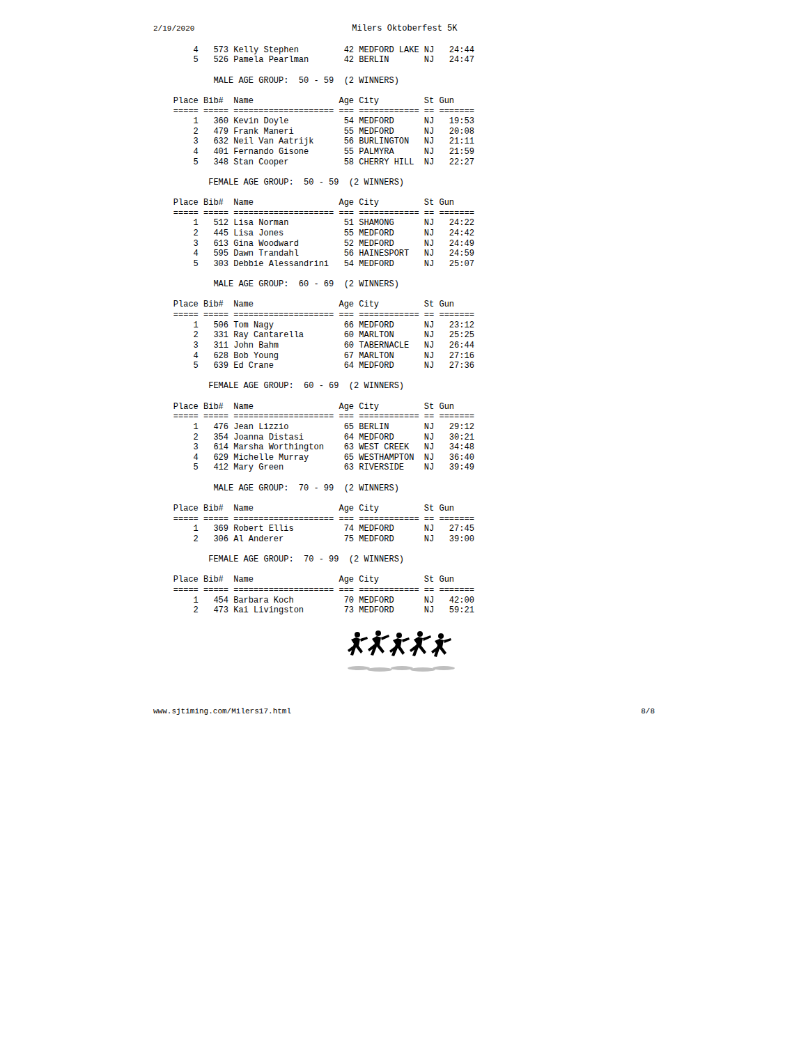2/19/2020 Milers Oktoberfest 5K
        4   573 Kelly Stephen         42 MEDFORD LAKE NJ   24:44
        5   526 Pamela Pearlman       42 BERLIN       NJ   24:47

            MALE AGE GROUP:  50 - 59  (2 WINNERS)

    Place Bib#  Name                 Age City         St Gun
    ===== ===== ==================== === ============ == =======
        1   360 Kevin Doyle           54 MEDFORD      NJ   19:53
        2   479 Frank Maneri          55 MEDFORD      NJ   20:08
        3   632 Neil Van Aatrijk      56 BURLINGTON   NJ   21:11
        4   401 Fernando Gisone       55 PALMYRA      NJ   21:59
        5   348 Stan Cooper           58 CHERRY HILL  NJ   22:27

           FEMALE AGE GROUP:  50 - 59  (2 WINNERS)

    Place Bib#  Name                 Age City         St Gun
    ===== ===== ==================== === ============ == =======
        1   512 Lisa Norman           51 SHAMONG      NJ   24:22
        2   445 Lisa Jones            55 MEDFORD      NJ   24:42
        3   613 Gina Woodward         52 MEDFORD      NJ   24:49
        4   595 Dawn Trandahl         56 HAINESPORT   NJ   24:59
        5   303 Debbie Alessandrini   54 MEDFORD      NJ   25:07

            MALE AGE GROUP:  60 - 69  (2 WINNERS)

    Place Bib#  Name                 Age City         St Gun
    ===== ===== ==================== === ============ == =======
        1   506 Tom Nagy              66 MEDFORD      NJ   23:12
        2   331 Ray Cantarella        60 MARLTON      NJ   25:25
        3   311 John Bahm             60 TABERNACLE   NJ   26:44
        4   628 Bob Young             67 MARLTON      NJ   27:16
        5   639 Ed Crane              64 MEDFORD      NJ   27:36

           FEMALE AGE GROUP:  60 - 69  (2 WINNERS)

    Place Bib#  Name                 Age City         St Gun
    ===== ===== ==================== === ============ == =======
        1   476 Jean Lizzio           65 BERLIN       NJ   29:12
        2   354 Joanna Distasi        64 MEDFORD      NJ   30:21
        3   614 Marsha Worthington    63 WEST CREEK   NJ   34:48
        4   629 Michelle Murray       65 WESTHAMPTON  NJ   36:40
        5   412 Mary Green            63 RIVERSIDE    NJ   39:49

            MALE AGE GROUP:  70 - 99  (2 WINNERS)

    Place Bib#  Name                 Age City         St Gun
    ===== ===== ==================== === ============ == =======
        1   369 Robert Ellis          74 MEDFORD      NJ   27:45
        2   306 Al Anderer            75 MEDFORD      NJ   39:00

           FEMALE AGE GROUP:  70 - 99  (2 WINNERS)

    Place Bib#  Name                 Age City         St Gun
    ===== ===== ==================== === ============ == =======
        1   454 Barbara Koch          70 MEDFORD      NJ   42:00
        2   473 Kai Livingston        73 MEDFORD      NJ   59:21
www.sjtiming.com/Milers17.html 8/8